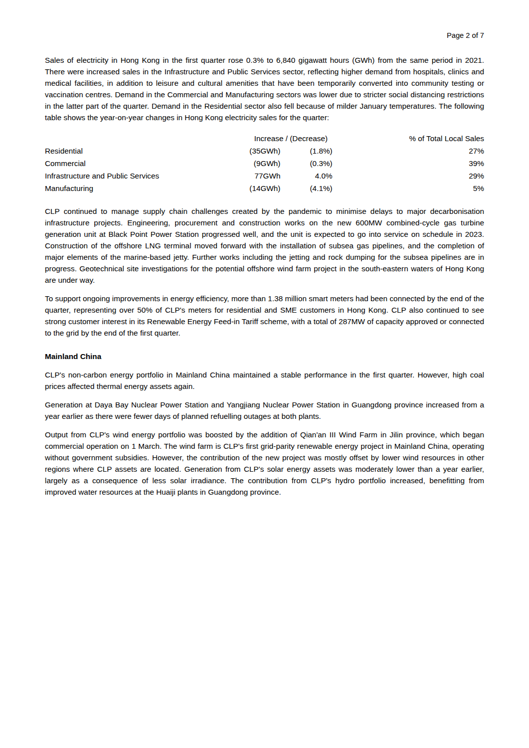Page 2 of 7
Sales of electricity in Hong Kong in the first quarter rose 0.3% to 6,840 gigawatt hours (GWh) from the same period in 2021. There were increased sales in the Infrastructure and Public Services sector, reflecting higher demand from hospitals, clinics and medical facilities, in addition to leisure and cultural amenities that have been temporarily converted into community testing or vaccination centres. Demand in the Commercial and Manufacturing sectors was lower due to stricter social distancing restrictions in the latter part of the quarter. Demand in the Residential sector also fell because of milder January temperatures. The following table shows the year-on-year changes in Hong Kong electricity sales for the quarter:
| | Increase / (Decrease) | % of Total Local Sales |
| --- | --- | --- |
| Residential | (35GWh) | (1.8%) | 27% |
| Commercial | (9GWh) | (0.3%) | 39% |
| Infrastructure and Public Services | 77GWh | 4.0% | 29% |
| Manufacturing | (14GWh) | (4.1%) | 5% |
CLP continued to manage supply chain challenges created by the pandemic to minimise delays to major decarbonisation infrastructure projects. Engineering, procurement and construction works on the new 600MW combined-cycle gas turbine generation unit at Black Point Power Station progressed well, and the unit is expected to go into service on schedule in 2023. Construction of the offshore LNG terminal moved forward with the installation of subsea gas pipelines, and the completion of major elements of the marine-based jetty. Further works including the jetting and rock dumping for the subsea pipelines are in progress. Geotechnical site investigations for the potential offshore wind farm project in the south-eastern waters of Hong Kong are under way.
To support ongoing improvements in energy efficiency, more than 1.38 million smart meters had been connected by the end of the quarter, representing over 50% of CLP's meters for residential and SME customers in Hong Kong. CLP also continued to see strong customer interest in its Renewable Energy Feed-in Tariff scheme, with a total of 287MW of capacity approved or connected to the grid by the end of the first quarter.
Mainland China
CLP's non-carbon energy portfolio in Mainland China maintained a stable performance in the first quarter. However, high coal prices affected thermal energy assets again.
Generation at Daya Bay Nuclear Power Station and Yangjiang Nuclear Power Station in Guangdong province increased from a year earlier as there were fewer days of planned refuelling outages at both plants.
Output from CLP's wind energy portfolio was boosted by the addition of Qian'an III Wind Farm in Jilin province, which began commercial operation on 1 March. The wind farm is CLP's first grid-parity renewable energy project in Mainland China, operating without government subsidies. However, the contribution of the new project was mostly offset by lower wind resources in other regions where CLP assets are located. Generation from CLP's solar energy assets was moderately lower than a year earlier, largely as a consequence of less solar irradiance. The contribution from CLP's hydro portfolio increased, benefitting from improved water resources at the Huaiji plants in Guangdong province.